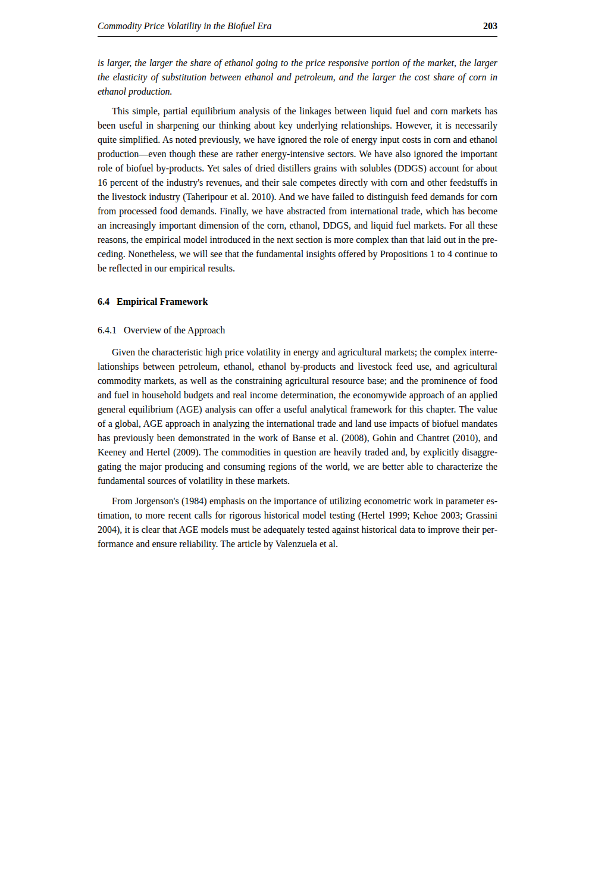Commodity Price Volatility in the Biofuel Era 203
is larger, the larger the share of ethanol going to the price responsive portion of the market, the larger the elasticity of substitution between ethanol and petroleum, and the larger the cost share of corn in ethanol production.
This simple, partial equilibrium analysis of the linkages between liquid fuel and corn markets has been useful in sharpening our thinking about key underlying relationships. However, it is necessarily quite simplified. As noted previously, we have ignored the role of energy input costs in corn and ethanol production—even though these are rather energy-intensive sectors. We have also ignored the important role of biofuel by-products. Yet sales of dried distillers grains with solubles (DDGS) account for about 16 percent of the industry's revenues, and their sale competes directly with corn and other feedstuffs in the livestock industry (Taheripour et al. 2010). And we have failed to distinguish feed demands for corn from processed food demands. Finally, we have abstracted from international trade, which has become an increasingly important dimension of the corn, ethanol, DDGS, and liquid fuel markets. For all these reasons, the empirical model introduced in the next section is more complex than that laid out in the preceding. Nonetheless, we will see that the fundamental insights offered by Propositions 1 to 4 continue to be reflected in our empirical results.
6.4 Empirical Framework
6.4.1 Overview of the Approach
Given the characteristic high price volatility in energy and agricultural markets; the complex interrelationships between petroleum, ethanol, ethanol by-products and livestock feed use, and agricultural commodity markets, as well as the constraining agricultural resource base; and the prominence of food and fuel in household budgets and real income determination, the economywide approach of an applied general equilibrium (AGE) analysis can offer a useful analytical framework for this chapter. The value of a global, AGE approach in analyzing the international trade and land use impacts of biofuel mandates has previously been demonstrated in the work of Banse et al. (2008), Gohin and Chantret (2010), and Keeney and Hertel (2009). The commodities in question are heavily traded and, by explicitly disaggregating the major producing and consuming regions of the world, we are better able to characterize the fundamental sources of volatility in these markets.
From Jorgenson's (1984) emphasis on the importance of utilizing econometric work in parameter estimation, to more recent calls for rigorous historical model testing (Hertel 1999; Kehoe 2003; Grassini 2004), it is clear that AGE models must be adequately tested against historical data to improve their performance and ensure reliability. The article by Valenzuela et al.